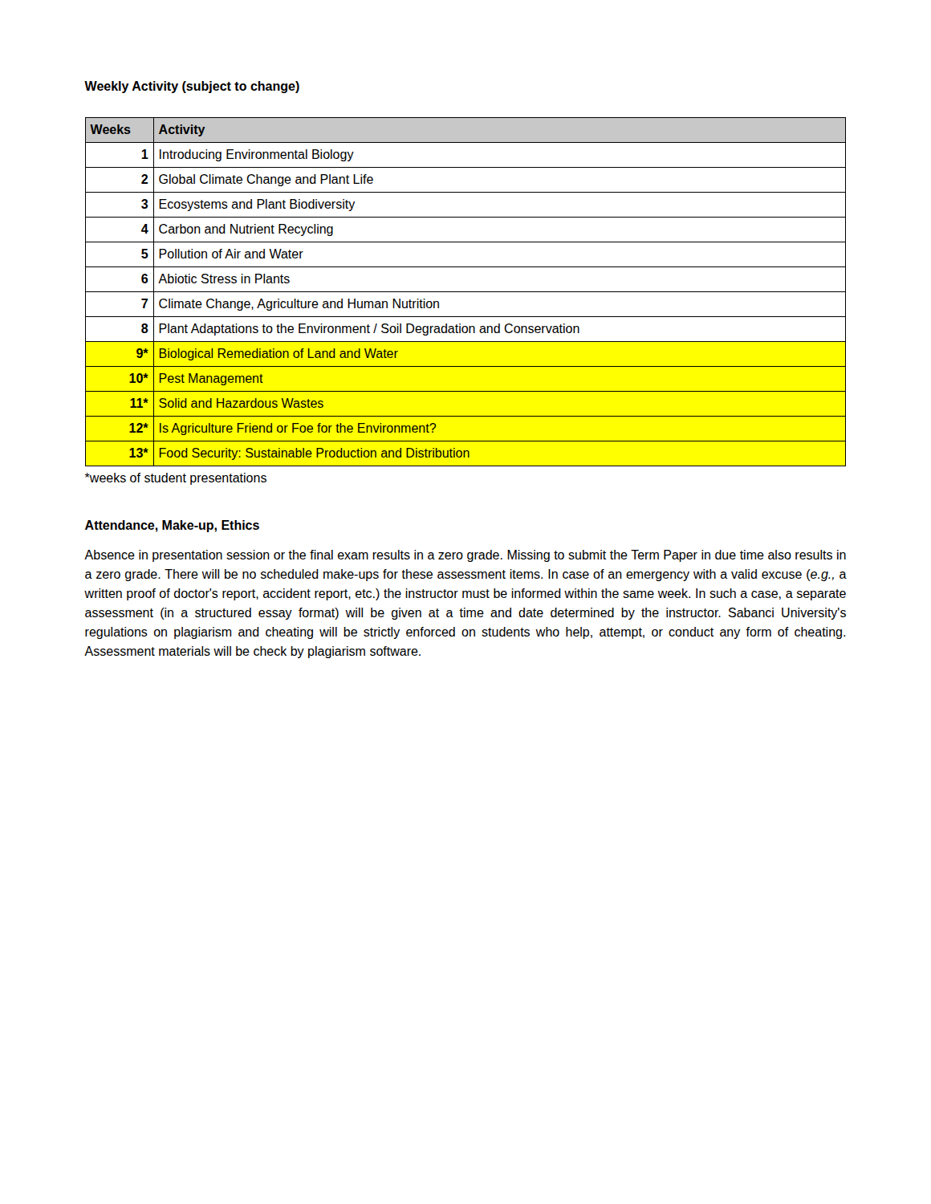Weekly Activity (subject to change)
| Weeks | Activity |
| --- | --- |
| 1 | Introducing Environmental Biology |
| 2 | Global Climate Change and Plant Life |
| 3 | Ecosystems and Plant Biodiversity |
| 4 | Carbon and Nutrient Recycling |
| 5 | Pollution of Air and Water |
| 6 | Abiotic Stress in Plants |
| 7 | Climate Change, Agriculture and Human Nutrition |
| 8 | Plant Adaptations to the Environment / Soil Degradation and Conservation |
| 9* | Biological Remediation of Land and Water |
| 10* | Pest Management |
| 11* | Solid and Hazardous Wastes |
| 12* | Is Agriculture Friend or Foe for the Environment? |
| 13* | Food Security: Sustainable Production and Distribution |
*weeks of student presentations
Attendance, Make-up, Ethics
Absence in presentation session or the final exam results in a zero grade. Missing to submit the Term Paper in due time also results in a zero grade. There will be no scheduled make-ups for these assessment items. In case of an emergency with a valid excuse (e.g., a written proof of doctor's report, accident report, etc.) the instructor must be informed within the same week. In such a case, a separate assessment (in a structured essay format) will be given at a time and date determined by the instructor. Sabanci University's regulations on plagiarism and cheating will be strictly enforced on students who help, attempt, or conduct any form of cheating. Assessment materials will be check by plagiarism software.